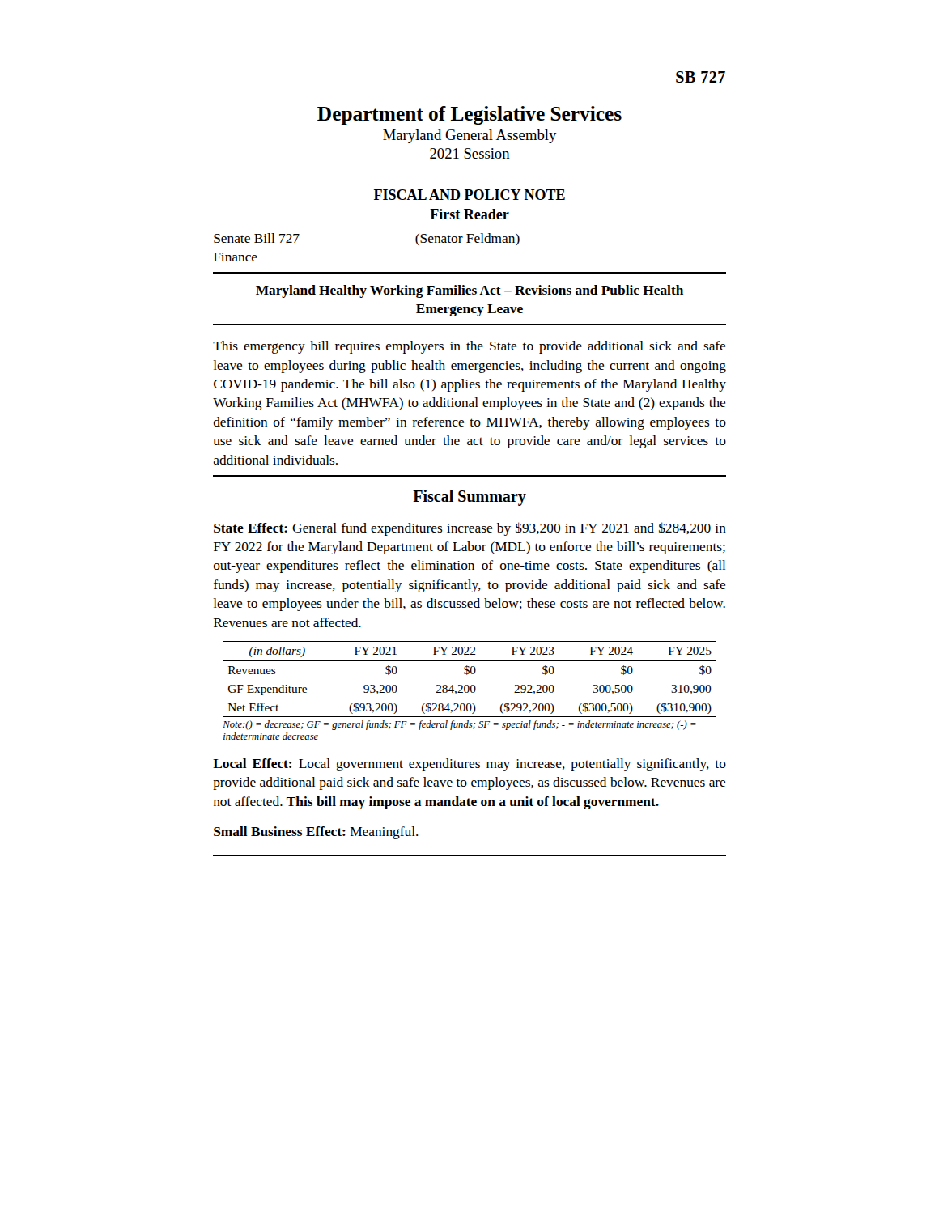SB 727
Department of Legislative Services
Maryland General Assembly
2021 Session
FISCAL AND POLICY NOTE
First Reader
Senate Bill 727
(Senator Feldman)
Finance
Maryland Healthy Working Families Act – Revisions and Public Health
Emergency Leave
This emergency bill requires employers in the State to provide additional sick and safe leave to employees during public health emergencies, including the current and ongoing COVID-19 pandemic. The bill also (1) applies the requirements of the Maryland Healthy Working Families Act (MHWFA) to additional employees in the State and (2) expands the definition of “family member” in reference to MHWFA, thereby allowing employees to use sick and safe leave earned under the act to provide care and/or legal services to additional individuals.
Fiscal Summary
State Effect: General fund expenditures increase by $93,200 in FY 2021 and $284,200 in FY 2022 for the Maryland Department of Labor (MDL) to enforce the bill’s requirements; out-year expenditures reflect the elimination of one-time costs. State expenditures (all funds) may increase, potentially significantly, to provide additional paid sick and safe leave to employees under the bill, as discussed below; these costs are not reflected below. Revenues are not affected.
| (in dollars) | FY 2021 | FY 2022 | FY 2023 | FY 2024 | FY 2025 |
| --- | --- | --- | --- | --- | --- |
| Revenues | $0 | $0 | $0 | $0 | $0 |
| GF Expenditure | 93,200 | 284,200 | 292,200 | 300,500 | 310,900 |
| Net Effect | ($93,200) | ($284,200) | ($292,200) | ($300,500) | ($310,900) |
Note:() = decrease; GF = general funds; FF = federal funds; SF = special funds; - = indeterminate increase; (-) = indeterminate decrease
Local Effect: Local government expenditures may increase, potentially significantly, to provide additional paid sick and safe leave to employees, as discussed below. Revenues are not affected. This bill may impose a mandate on a unit of local government.
Small Business Effect: Meaningful.